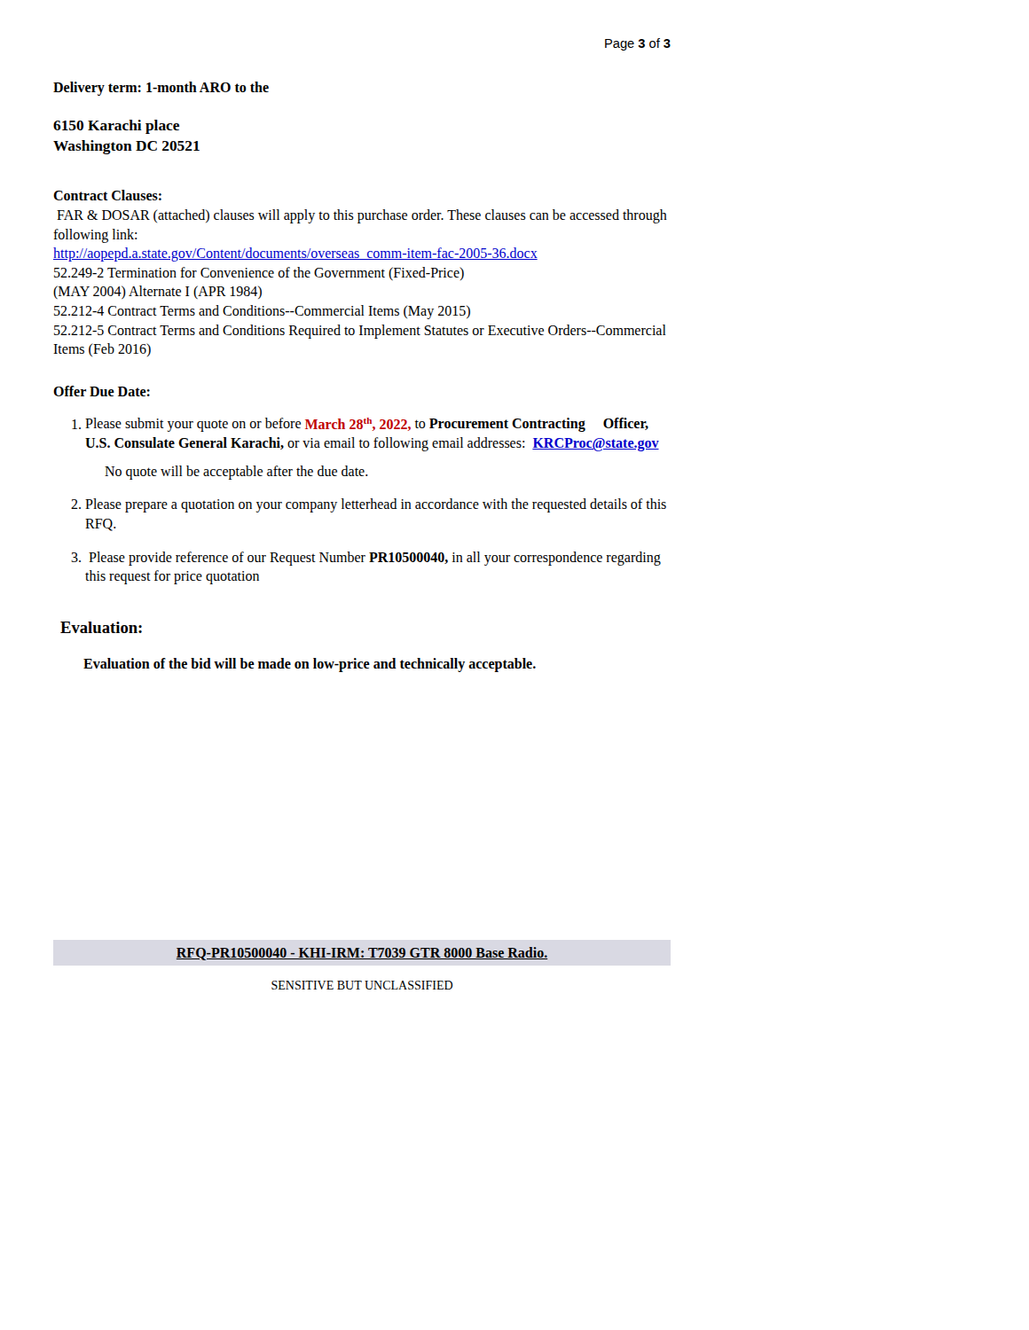Page 3 of 3
Delivery term: 1-month ARO to the
6150 Karachi place
Washington DC 20521
Contract Clauses:
FAR & DOSAR (attached) clauses will apply to this purchase order. These clauses can be accessed through following link:
http://aopepd.a.state.gov/Content/documents/overseas_comm-item-fac-2005-36.docx
52.249-2 Termination for Convenience of the Government (Fixed-Price)
(MAY 2004) Alternate I (APR 1984)
52.212-4 Contract Terms and Conditions--Commercial Items (May 2015)
52.212-5 Contract Terms and Conditions Required to Implement Statutes or Executive Orders--Commercial Items (Feb 2016)
Offer Due Date:
Please submit your quote on or before March 28th, 2022, to Procurement Contracting Officer, U.S. Consulate General Karachi, or via email to following email addresses: KRCProc@state.gov
No quote will be acceptable after the due date.
Please prepare a quotation on your company letterhead in accordance with the requested details of this RFQ.
Please provide reference of our Request Number PR10500040, in all your correspondence regarding this request for price quotation
Evaluation:
Evaluation of the bid will be made on low-price and technically acceptable.
RFQ-PR10500040 - KHI-IRM: T7039 GTR 8000 Base Radio.
SENSITIVE BUT UNCLASSIFIED